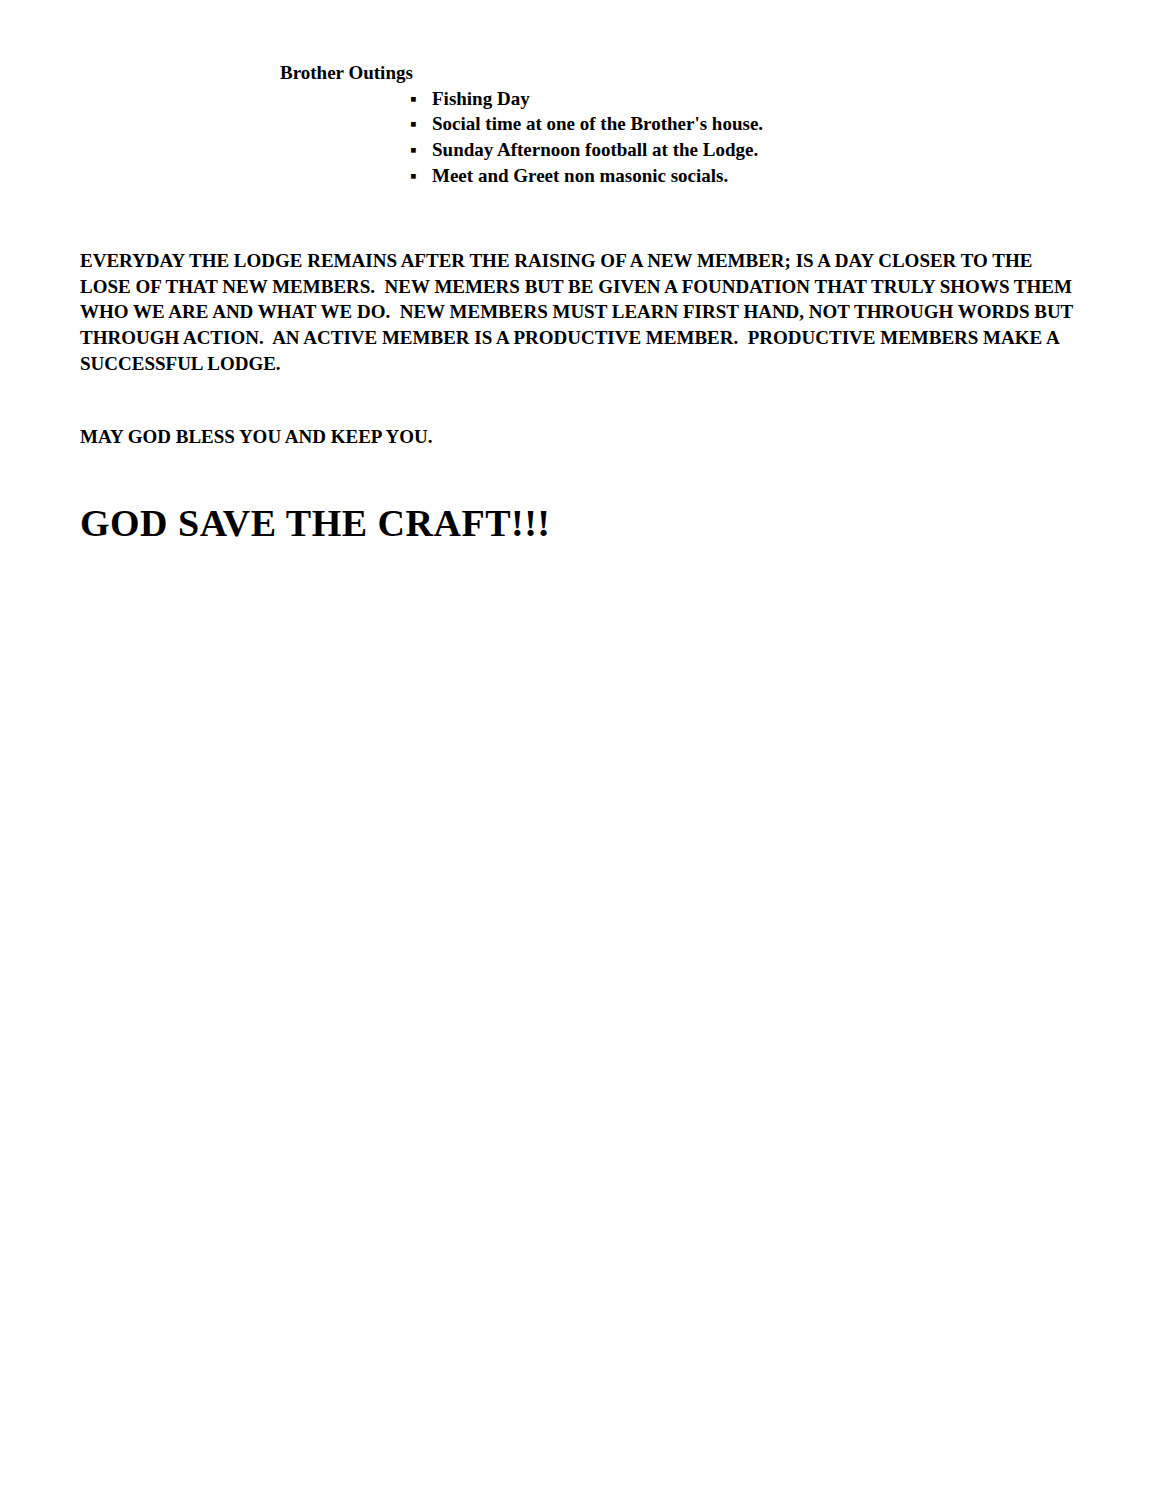Brother Outings
Fishing Day
Social time at one of the Brother's house.
Sunday Afternoon football at the Lodge.
Meet and Greet non masonic socials.
Everyday the lodge remains after the raising of a new member; is a day closer to the lose of that new members. New memers but be given a foundation that truly shows them who we are and what we do. New members must learn first hand, not through words but through action. An active member is a productive member. Productive members make a successful lodge.
May God bless you and keep you.
God save the craft!!!